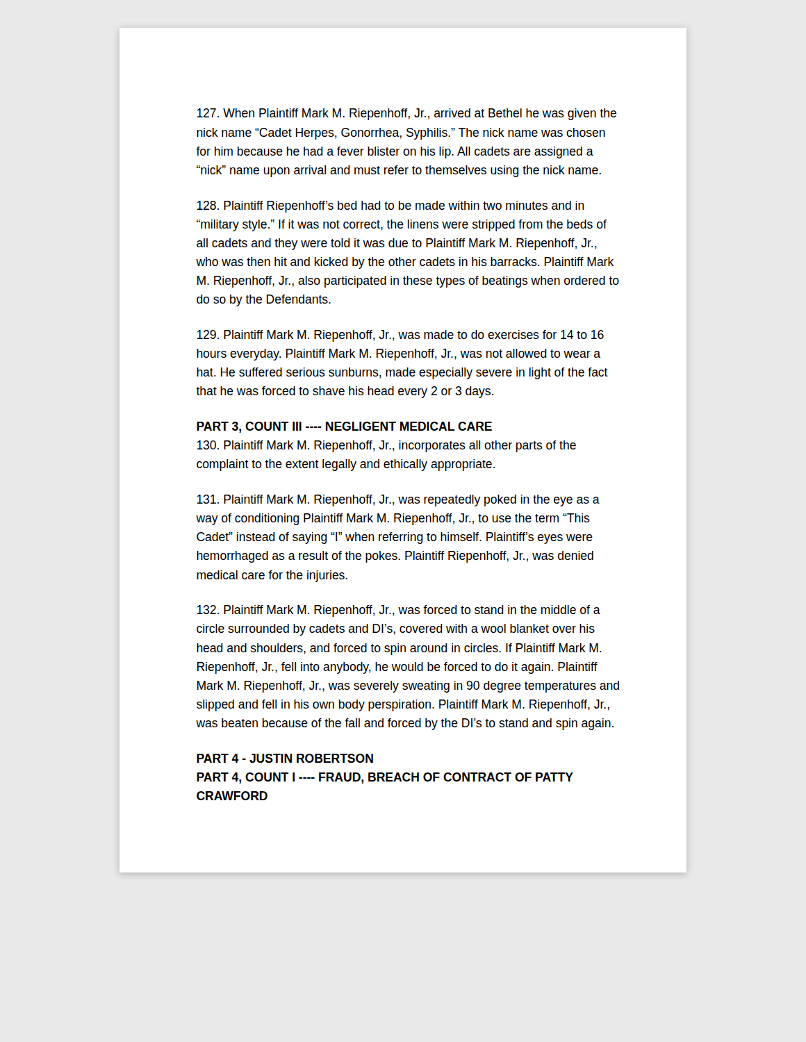127. When Plaintiff Mark M. Riepenhoff, Jr., arrived at Bethel he was given the nick name “Cadet Herpes, Gonorrhea, Syphilis.” The nick name was chosen for him because he had a fever blister on his lip. All cadets are assigned a “nick” name upon arrival and must refer to themselves using the nick name.
128. Plaintiff Riepenhoff’s bed had to be made within two minutes and in “military style.” If it was not correct, the linens were stripped from the beds of all cadets and they were told it was due to Plaintiff Mark M. Riepenhoff, Jr., who was then hit and kicked by the other cadets in his barracks. Plaintiff Mark M. Riepenhoff, Jr., also participated in these types of beatings when ordered to do so by the Defendants.
129. Plaintiff Mark M. Riepenhoff, Jr., was made to do exercises for 14 to 16 hours everyday. Plaintiff Mark M. Riepenhoff, Jr., was not allowed to wear a hat. He suffered serious sunburns, made especially severe in light of the fact that he was forced to shave his head every 2 or 3 days.
PART 3, COUNT III ---- NEGLIGENT MEDICAL CARE
130. Plaintiff Mark M. Riepenhoff, Jr., incorporates all other parts of the complaint to the extent legally and ethically appropriate.
131. Plaintiff Mark M. Riepenhoff, Jr., was repeatedly poked in the eye as a way of conditioning Plaintiff Mark M. Riepenhoff, Jr., to use the term “This Cadet” instead of saying “I” when referring to himself. Plaintiff’s eyes were hemorrhaged as a result of the pokes. Plaintiff Riepenhoff, Jr., was denied medical care for the injuries.
132. Plaintiff Mark M. Riepenhoff, Jr., was forced to stand in the middle of a circle surrounded by cadets and DI’s, covered with a wool blanket over his head and shoulders, and forced to spin around in circles. If Plaintiff Mark M. Riepenhoff, Jr., fell into anybody, he would be forced to do it again. Plaintiff Mark M. Riepenhoff, Jr., was severely sweating in 90 degree temperatures and slipped and fell in his own body perspiration. Plaintiff Mark M. Riepenhoff, Jr., was beaten because of the fall and forced by the DI’s to stand and spin again.
PART 4 - JUSTIN ROBERTSON
PART 4, COUNT I ---- FRAUD, BREACH OF CONTRACT OF PATTY CRAWFORD